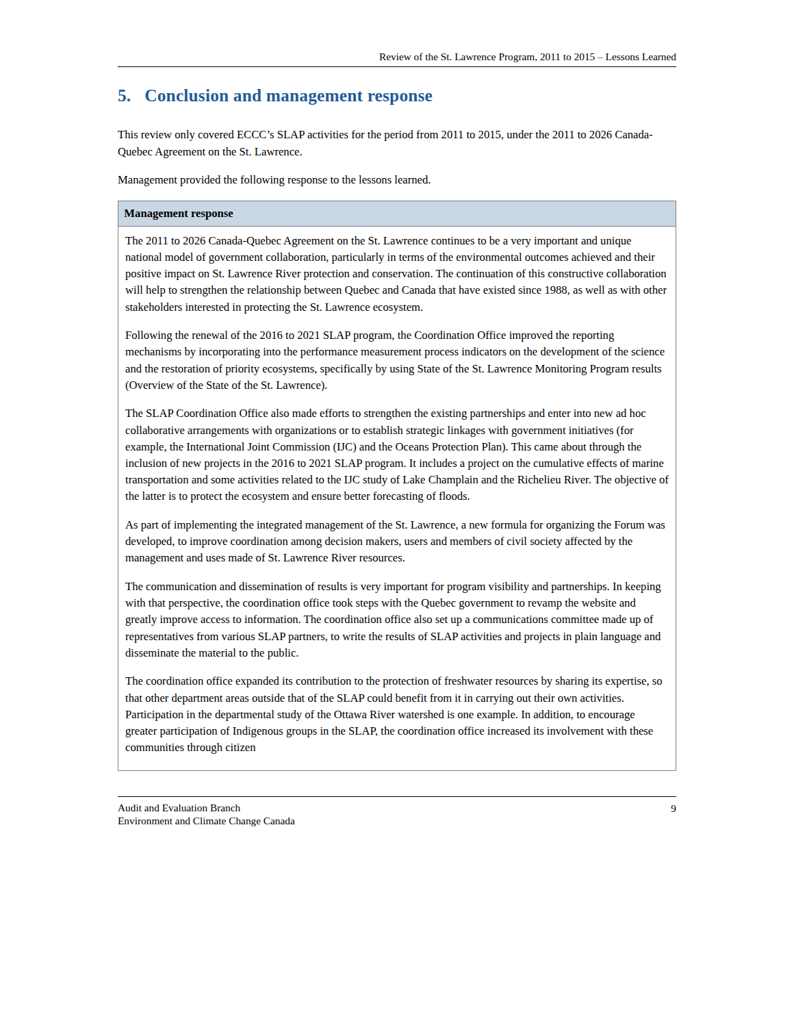Review of the St. Lawrence Program, 2011 to 2015 – Lessons Learned
5. Conclusion and management response
This review only covered ECCC’s SLAP activities for the period from 2011 to 2015, under the 2011 to 2026 Canada-Quebec Agreement on the St. Lawrence.
Management provided the following response to the lessons learned.
| Management response |
| --- |
| The 2011 to 2026 Canada-Quebec Agreement on the St. Lawrence continues to be a very important and unique national model of government collaboration, particularly in terms of the environmental outcomes achieved and their positive impact on St. Lawrence River protection and conservation. The continuation of this constructive collaboration will help to strengthen the relationship between Quebec and Canada that have existed since 1988, as well as with other stakeholders interested in protecting the St. Lawrence ecosystem. Following the renewal of the 2016 to 2021 SLAP program, the Coordination Office improved the reporting mechanisms by incorporating into the performance measurement process indicators on the development of the science and the restoration of priority ecosystems, specifically by using State of the St. Lawrence Monitoring Program results (Overview of the State of the St. Lawrence). The SLAP Coordination Office also made efforts to strengthen the existing partnerships and enter into new ad hoc collaborative arrangements with organizations or to establish strategic linkages with government initiatives (for example, the International Joint Commission (IJC) and the Oceans Protection Plan). This came about through the inclusion of new projects in the 2016 to 2021 SLAP program. It includes a project on the cumulative effects of marine transportation and some activities related to the IJC study of Lake Champlain and the Richelieu River. The objective of the latter is to protect the ecosystem and ensure better forecasting of floods. As part of implementing the integrated management of the St. Lawrence, a new formula for organizing the Forum was developed, to improve coordination among decision makers, users and members of civil society affected by the management and uses made of St. Lawrence River resources. The communication and dissemination of results is very important for program visibility and partnerships. In keeping with that perspective, the coordination office took steps with the Quebec government to revamp the website and greatly improve access to information. The coordination office also set up a communications committee made up of representatives from various SLAP partners, to write the results of SLAP activities and projects in plain language and disseminate the material to the public. The coordination office expanded its contribution to the protection of freshwater resources by sharing its expertise, so that other department areas outside that of the SLAP could benefit from it in carrying out their own activities. Participation in the departmental study of the Ottawa River watershed is one example. In addition, to encourage greater participation of Indigenous groups in the SLAP, the coordination office increased its involvement with these communities through citizen |
Audit and Evaluation Branch
Environment and Climate Change Canada
9